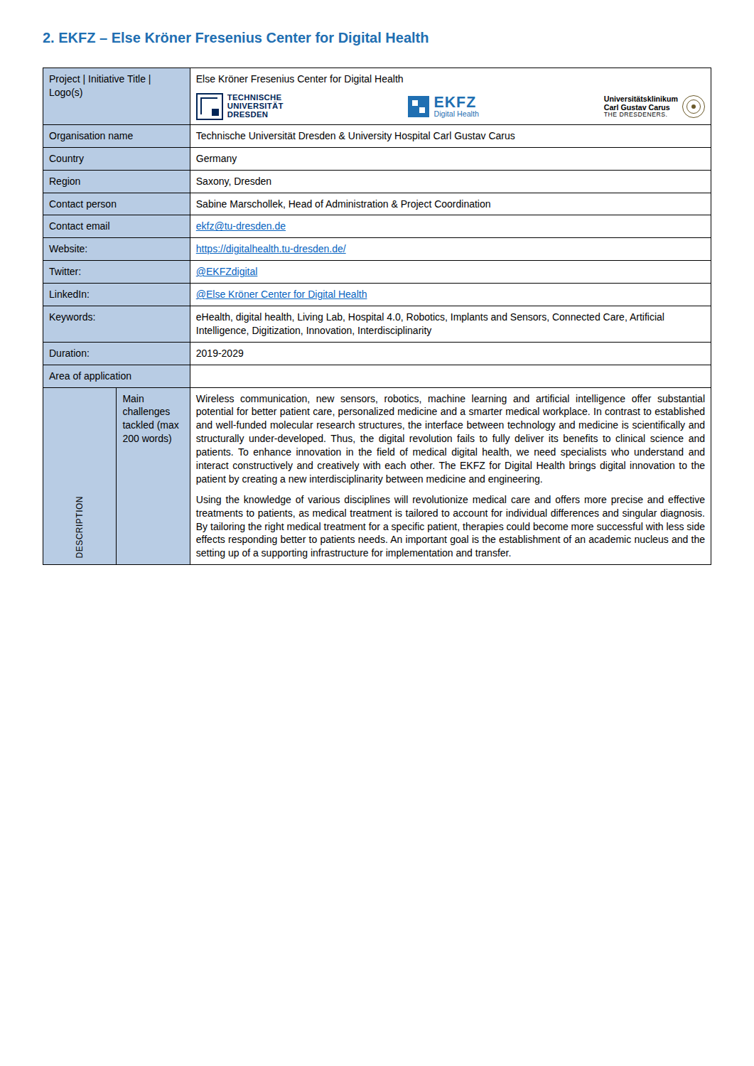2. EKFZ – Else Kröner Fresenius Center for Digital Health
| Project / Initiative Title / Logo(s) | Else Kröner Fresenius Center for Digital Health TECHNISCHE UNIVERSITÄT DRESDEN EKFZ Digital Health Universitätsklinikum Carl Gustav Carus THE DRESDENERS. |
| Organisation name | Technische Universität Dresden & University Hospital Carl Gustav Carus |
| Country | Germany |
| Region | Saxony, Dresden |
| Contact person | Sabine Marschollek, Head of Administration & Project Coordination |
| Contact email | ekfz@tu-dresden.de |
| Website: | https://digitalhealth.tu-dresden.de/ |
| Twitter: | @EKFZdigital |
| LinkedIn: | @Else Kröner Center for Digital Health |
| Keywords: | eHealth, digital health, Living Lab, Hospital 4.0, Robotics, Implants and Sensors, Connected Care, Artificial Intelligence, Digitization, Innovation, Interdisciplinarity |
| Duration: | 2019-2029 |
| Area of application | |
| DESCRIPTION | Main challenges tackled (max 200 words) | Wireless communication, new sensors, robotics, machine learning and artificial intelligence offer substantial potential for better patient care, personalized medicine and a smarter medical workplace. In contrast to established and well-funded molecular research structures, the interface between technology and medicine is scientifically and structurally under-developed. Thus, the digital revolution fails to fully deliver its benefits to clinical science and patients. To enhance innovation in the field of medical digital health, we need specialists who understand and interact constructively and creatively with each other. The EKFZ for Digital Health brings digital innovation to the patient by creating a new interdisciplinarity between medicine and engineering. Using the knowledge of various disciplines will revolutionize medical care and offers more precise and effective treatments to patients, as medical treatment is tailored to account for individual differences and singular diagnosis. By tailoring the right medical treatment for a specific patient, therapies could become more successful with less side effects responding better to patients needs. An important goal is the establishment of an academic nucleus and the setting up of a supporting infrastructure for implementation and transfer. |